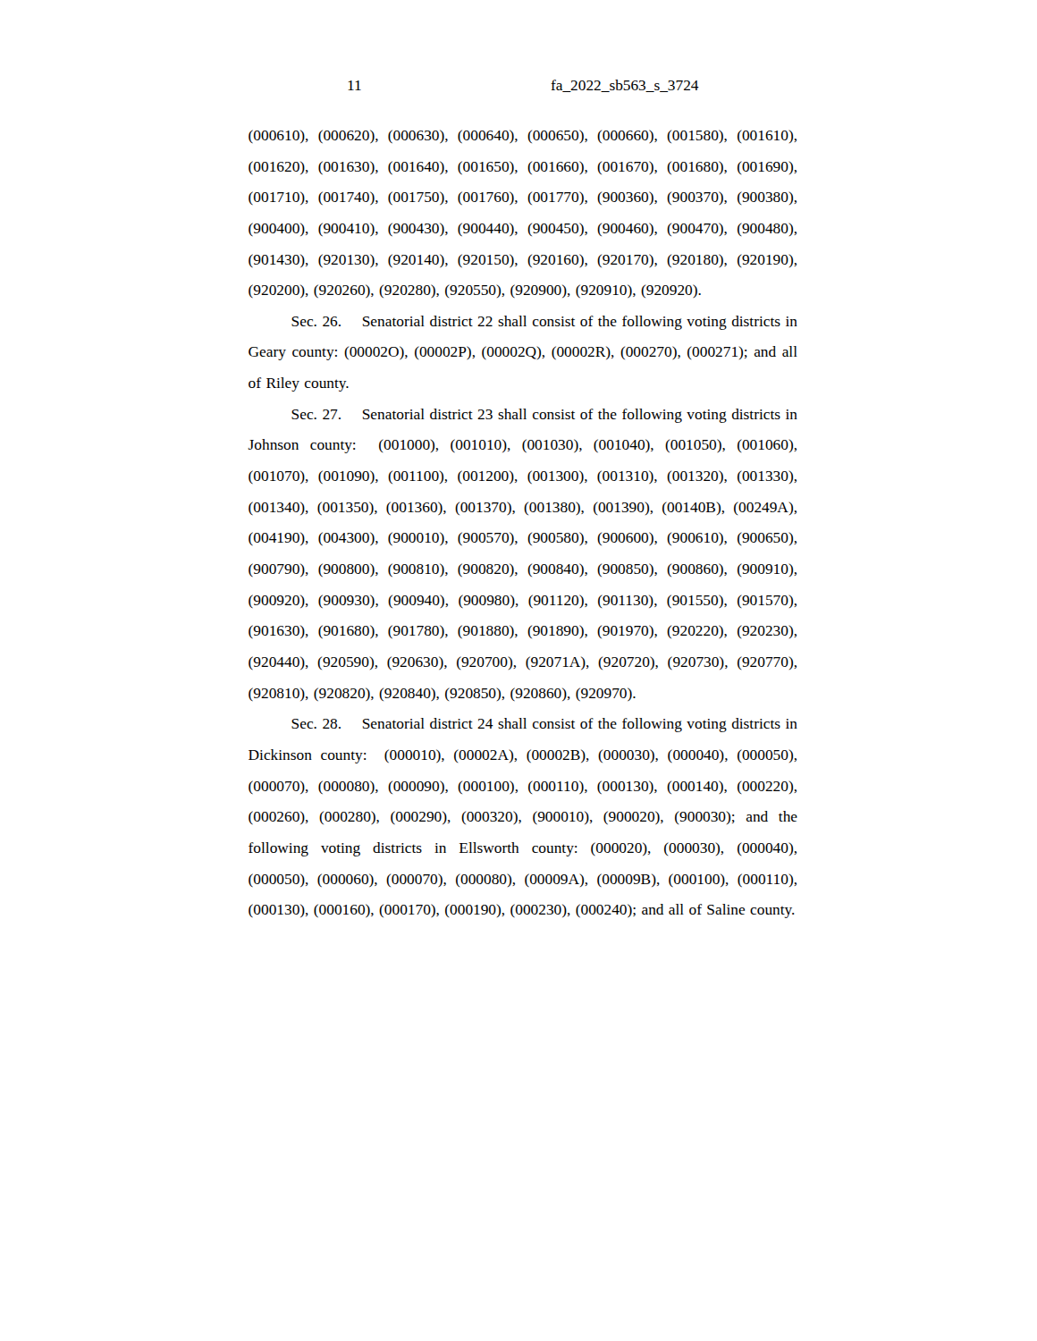11 fa_2022_sb563_s_3724
(000610), (000620), (000630), (000640), (000650), (000660), (001580), (001610), (001620), (001630), (001640), (001650), (001660), (001670), (001680), (001690), (001710), (001740), (001750), (001760), (001770), (900360), (900370), (900380), (900400), (900410), (900430), (900440), (900450), (900460), (900470), (900480), (901430), (920130), (920140), (920150), (920160), (920170), (920180), (920190), (920200), (920260), (920280), (920550), (920900), (920910), (920920).
Sec. 26. Senatorial district 22 shall consist of the following voting districts in Geary county: (00002O), (00002P), (00002Q), (00002R), (000270), (000271); and all of Riley county.
Sec. 27. Senatorial district 23 shall consist of the following voting districts in Johnson county: (001000), (001010), (001030), (001040), (001050), (001060), (001070), (001090), (001100), (001200), (001300), (001310), (001320), (001330), (001340), (001350), (001360), (001370), (001380), (001390), (00140B), (00249A), (004190), (004300), (900010), (900570), (900580), (900600), (900610), (900650), (900790), (900800), (900810), (900820), (900840), (900850), (900860), (900910), (900920), (900930), (900940), (900980), (901120), (901130), (901550), (901570), (901630), (901680), (901780), (901880), (901890), (901970), (920220), (920230), (920440), (920590), (920630), (920700), (92071A), (920720), (920730), (920770), (920810), (920820), (920840), (920850), (920860), (920970).
Sec. 28. Senatorial district 24 shall consist of the following voting districts in Dickinson county: (000010), (00002A), (00002B), (000030), (000040), (000050), (000070), (000080), (000090), (000100), (000110), (000130), (000140), (000220), (000260), (000280), (000290), (000320), (900010), (900020), (900030); and the following voting districts in Ellsworth county: (000020), (000030), (000040), (000050), (000060), (000070), (000080), (00009A), (00009B), (000100), (000110), (000130), (000160), (000170), (000190), (000230), (000240); and all of Saline county.